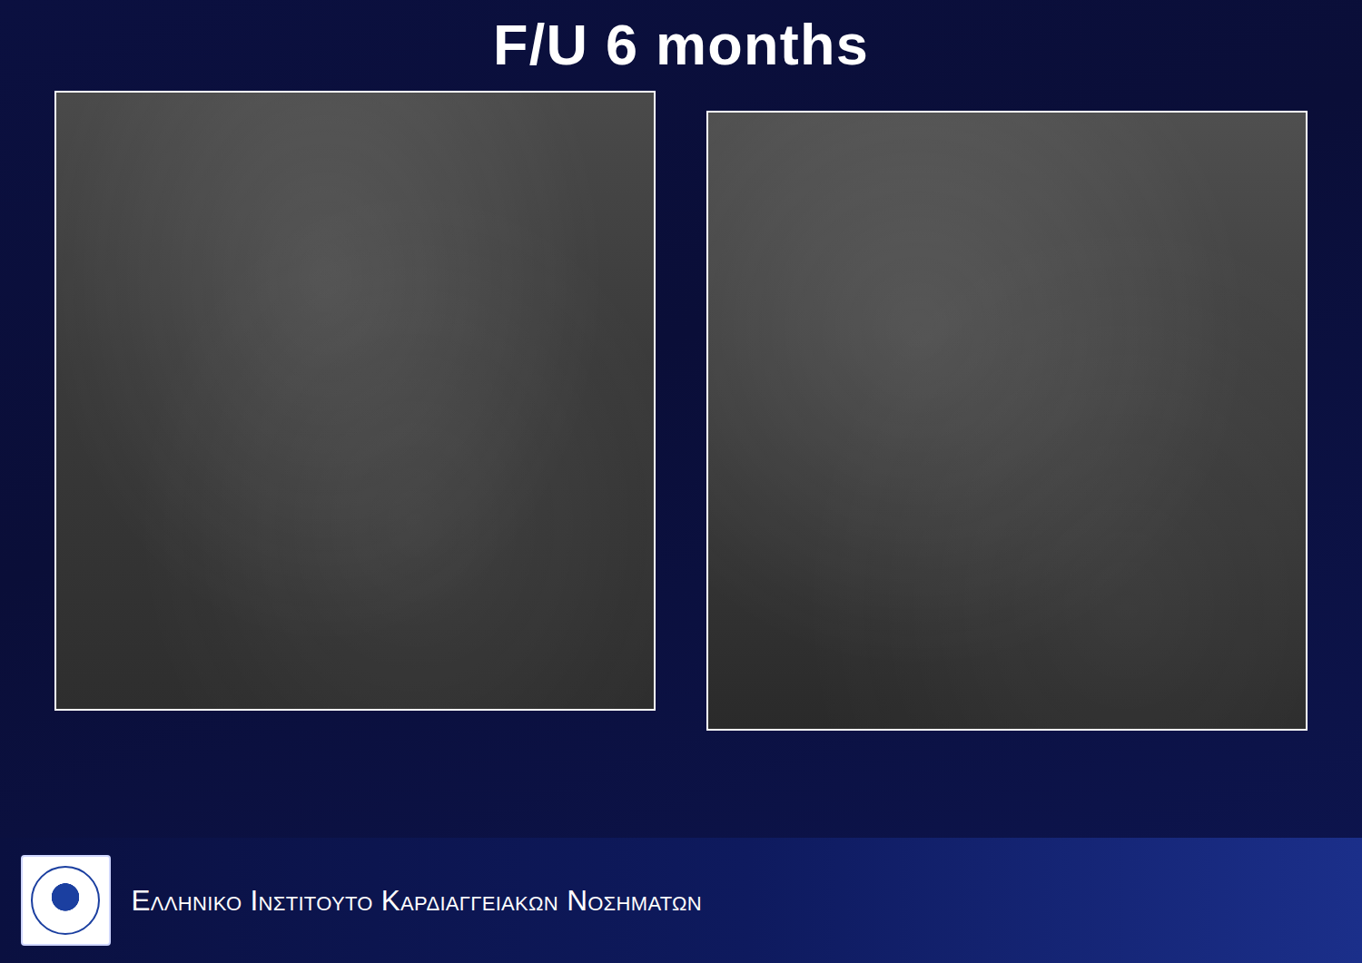F/U 6 months
Ελληνικο Ινστιτουτο Καρδιαγγειακων Νοσηματων